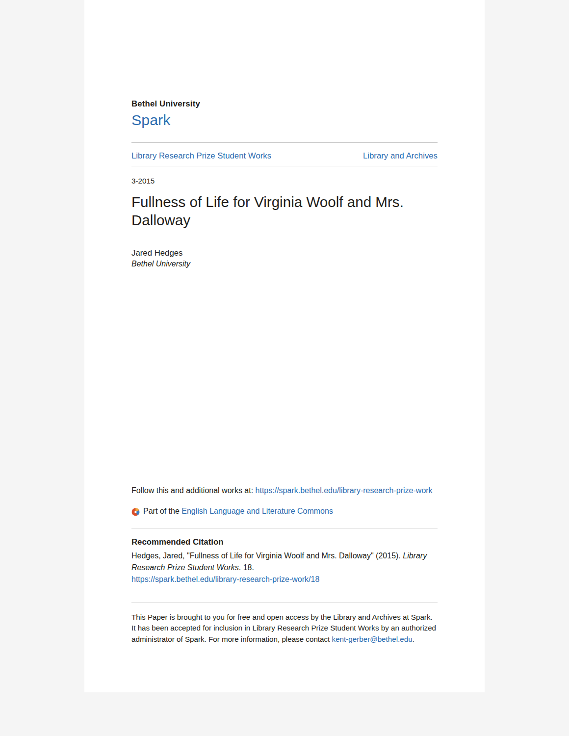Bethel University
Spark
Library Research Prize Student Works Library and Archives
3-2015
Fullness of Life for Virginia Woolf and Mrs. Dalloway
Jared Hedges
Bethel University
Follow this and additional works at: https://spark.bethel.edu/library-research-prize-work
Part of the English Language and Literature Commons
Recommended Citation
Hedges, Jared, "Fullness of Life for Virginia Woolf and Mrs. Dalloway" (2015). Library Research Prize Student Works. 18.
https://spark.bethel.edu/library-research-prize-work/18
This Paper is brought to you for free and open access by the Library and Archives at Spark. It has been accepted for inclusion in Library Research Prize Student Works by an authorized administrator of Spark. For more information, please contact kent-gerber@bethel.edu.